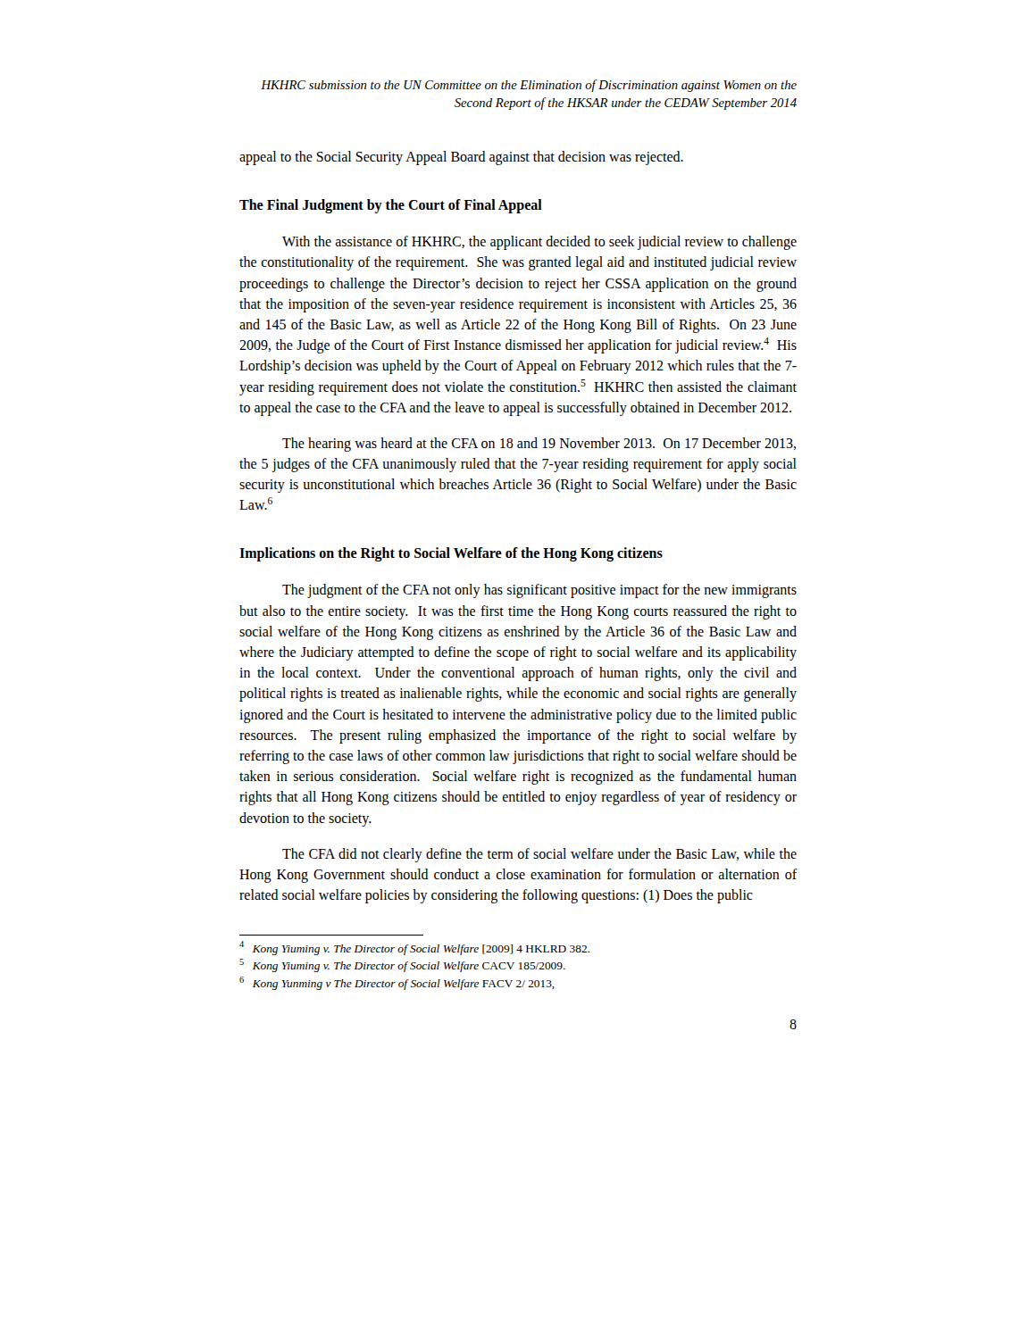HKHRC submission to the UN Committee on the Elimination of Discrimination against Women on the
Second Report of the HKSAR under the CEDAW September 2014
appeal to the Social Security Appeal Board against that decision was rejected.
The Final Judgment by the Court of Final Appeal
With the assistance of HKHRC, the applicant decided to seek judicial review to challenge the constitutionality of the requirement. She was granted legal aid and instituted judicial review proceedings to challenge the Director’s decision to reject her CSSA application on the ground that the imposition of the seven-year residence requirement is inconsistent with Articles 25, 36 and 145 of the Basic Law, as well as Article 22 of the Hong Kong Bill of Rights. On 23 June 2009, the Judge of the Court of First Instance dismissed her application for judicial review.4 His Lordship’s decision was upheld by the Court of Appeal on February 2012 which rules that the 7-year residing requirement does not violate the constitution.5 HKHRC then assisted the claimant to appeal the case to the CFA and the leave to appeal is successfully obtained in December 2012.
The hearing was heard at the CFA on 18 and 19 November 2013. On 17 December 2013, the 5 judges of the CFA unanimously ruled that the 7-year residing requirement for apply social security is unconstitutional which breaches Article 36 (Right to Social Welfare) under the Basic Law.6
Implications on the Right to Social Welfare of the Hong Kong citizens
The judgment of the CFA not only has significant positive impact for the new immigrants but also to the entire society. It was the first time the Hong Kong courts reassured the right to social welfare of the Hong Kong citizens as enshrined by the Article 36 of the Basic Law and where the Judiciary attempted to define the scope of right to social welfare and its applicability in the local context. Under the conventional approach of human rights, only the civil and political rights is treated as inalienable rights, while the economic and social rights are generally ignored and the Court is hesitated to intervene the administrative policy due to the limited public resources. The present ruling emphasized the importance of the right to social welfare by referring to the case laws of other common law jurisdictions that right to social welfare should be taken in serious consideration. Social welfare right is recognized as the fundamental human rights that all Hong Kong citizens should be entitled to enjoy regardless of year of residency or devotion to the society.
The CFA did not clearly define the term of social welfare under the Basic Law, while the Hong Kong Government should conduct a close examination for formulation or alternation of related social welfare policies by considering the following questions: (1) Does the public
4 Kong Yiuming v. The Director of Social Welfare [2009] 4 HKLRD 382.
5 Kong Yiuming v. The Director of Social Welfare CACV 185/2009.
6 Kong Yunming v The Director of Social Welfare FACV 2/ 2013,
8